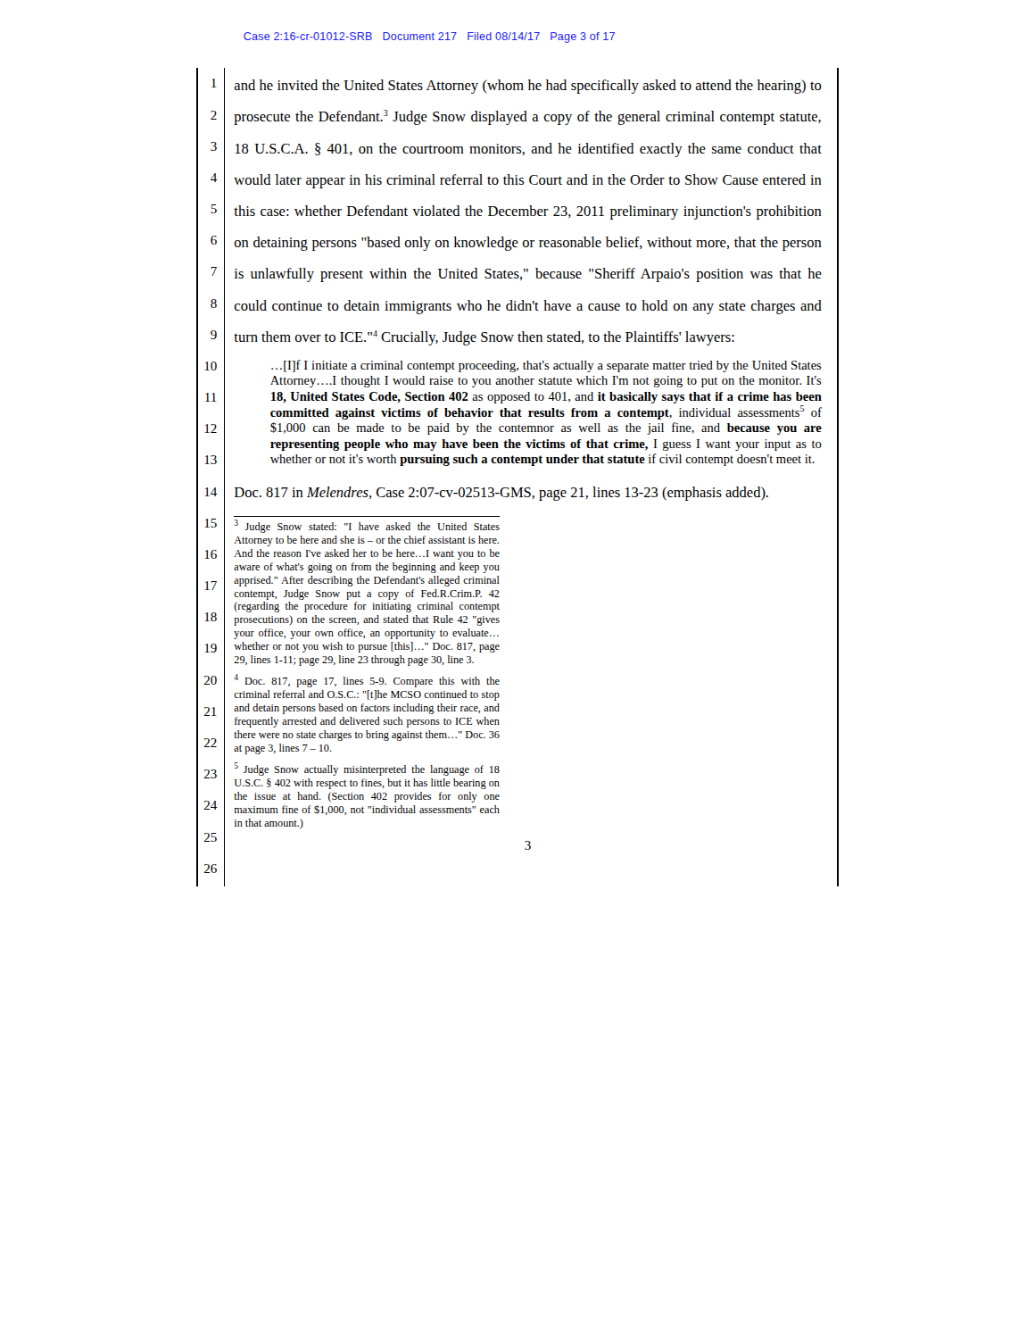Case 2:16-cr-01012-SRB Document 217 Filed 08/14/17 Page 3 of 17
1
2
3
4
5
6
7
8
9
10
11
12
13
14
15
16
17
18
19
20
21
22
23
24
25
26
and he invited the United States Attorney (whom he had specifically asked to attend the hearing) to prosecute the Defendant.3 Judge Snow displayed a copy of the general criminal contempt statute, 18 U.S.C.A. § 401, on the courtroom monitors, and he identified exactly the same conduct that would later appear in his criminal referral to this Court and in the Order to Show Cause entered in this case: whether Defendant violated the December 23, 2011 preliminary injunction's prohibition on detaining persons "based only on knowledge or reasonable belief, without more, that the person is unlawfully present within the United States," because "Sheriff Arpaio's position was that he could continue to detain immigrants who he didn't have a cause to hold on any state charges and turn them over to ICE."4 Crucially, Judge Snow then stated, to the Plaintiffs' lawyers:
…[I]f I initiate a criminal contempt proceeding, that's actually a separate matter tried by the United States Attorney….I thought I would raise to you another statute which I'm not going to put on the monitor. It's 18, United States Code, Section 402 as opposed to 401, and it basically says that if a crime has been committed against victims of behavior that results from a contempt, individual assessments5 of $1,000 can be made to be paid by the contemnor as well as the jail fine, and because you are representing people who may have been the victims of that crime, I guess I want your input as to whether or not it's worth pursuing such a contempt under that statute if civil contempt doesn't meet it.
Doc. 817 in Melendres, Case 2:07-cv-02513-GMS, page 21, lines 13-23 (emphasis added).
3 Judge Snow stated: "I have asked the United States Attorney to be here and she is – or the chief assistant is here. And the reason I've asked her to be here…I want you to be aware of what's going on from the beginning and keep you apprised." After describing the Defendant's alleged criminal contempt, Judge Snow put a copy of Fed.R.Crim.P. 42 (regarding the procedure for initiating criminal contempt prosecutions) on the screen, and stated that Rule 42 "gives your office, your own office, an opportunity to evaluate…whether or not you wish to pursue [this]…" Doc. 817, page 29, lines 1-11; page 29, line 23 through page 30, line 3.
4 Doc. 817, page 17, lines 5-9. Compare this with the criminal referral and O.S.C.: "[t]he MCSO continued to stop and detain persons based on factors including their race, and frequently arrested and delivered such persons to ICE when there were no state charges to bring against them…" Doc. 36 at page 3, lines 7 – 10.
5 Judge Snow actually misinterpreted the language of 18 U.S.C. § 402 with respect to fines, but it has little bearing on the issue at hand. (Section 402 provides for only one maximum fine of $1,000, not "individual assessments" each in that amount.)
3